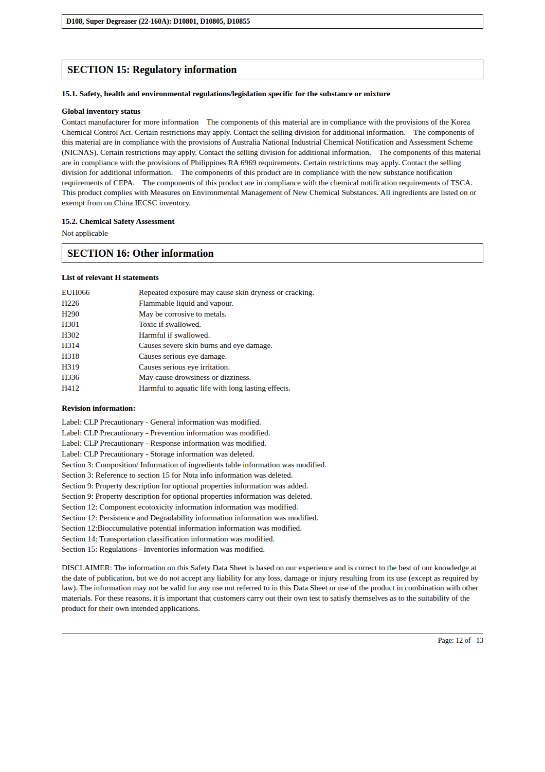D108, Super Degreaser (22-160A): D10801, D10805, D10855
SECTION 15: Regulatory information
15.1. Safety, health and environmental regulations/legislation specific for the substance or mixture
Global inventory status
Contact manufacturer for more information The components of this material are in compliance with the provisions of the Korea Chemical Control Act. Certain restrictions may apply. Contact the selling division for additional information. The components of this material are in compliance with the provisions of Australia National Industrial Chemical Notification and Assessment Scheme (NICNAS). Certain restrictions may apply. Contact the selling division for additional information. The components of this material are in compliance with the provisions of Philippines RA 6969 requirements. Certain restrictions may apply. Contact the selling division for additional information. The components of this product are in compliance with the new substance notification requirements of CEPA. The components of this product are in compliance with the chemical notification requirements of TSCA. This product complies with Measures on Environmental Management of New Chemical Substances. All ingredients are listed on or exempt from on China IECSC inventory.
15.2. Chemical Safety Assessment
Not applicable
SECTION 16: Other information
List of relevant H statements
| EUH066 | Repeated exposure may cause skin dryness or cracking. |
| H226 | Flammable liquid and vapour. |
| H290 | May be corrosive to metals. |
| H301 | Toxic if swallowed. |
| H302 | Harmful if swallowed. |
| H314 | Causes severe skin burns and eye damage. |
| H318 | Causes serious eye damage. |
| H319 | Causes serious eye irritation. |
| H336 | May cause drowsiness or dizziness. |
| H412 | Harmful to aquatic life with long lasting effects. |
Revision information:
Label: CLP Precautionary - General information was modified.
Label: CLP Precautionary - Prevention information was modified.
Label: CLP Precautionary - Response information was modified.
Label: CLP Precautionary - Storage information was deleted.
Section 3: Composition/ Information of ingredients table information was modified.
Section 3: Reference to section 15 for Nota info information was deleted.
Section 9: Property description for optional properties information was added.
Section 9: Property description for optional properties information was deleted.
Section 12: Component ecotoxicity information information was modified.
Section 12: Persistence and Degradability information information was modified.
Section 12:Bioccumulative potential information information was modified.
Section 14: Transportation classification information was modified.
Section 15: Regulations - Inventories information was modified.
DISCLAIMER: The information on this Safety Data Sheet is based on our experience and is correct to the best of our knowledge at the date of publication, but we do not accept any liability for any loss, damage or injury resulting from its use (except as required by law). The information may not be valid for any use not referred to in this Data Sheet or use of the product in combination with other materials. For these reasons, it is important that customers carry out their own test to satisfy themselves as to the suitability of the product for their own intended applications.
Page: 12 of 13